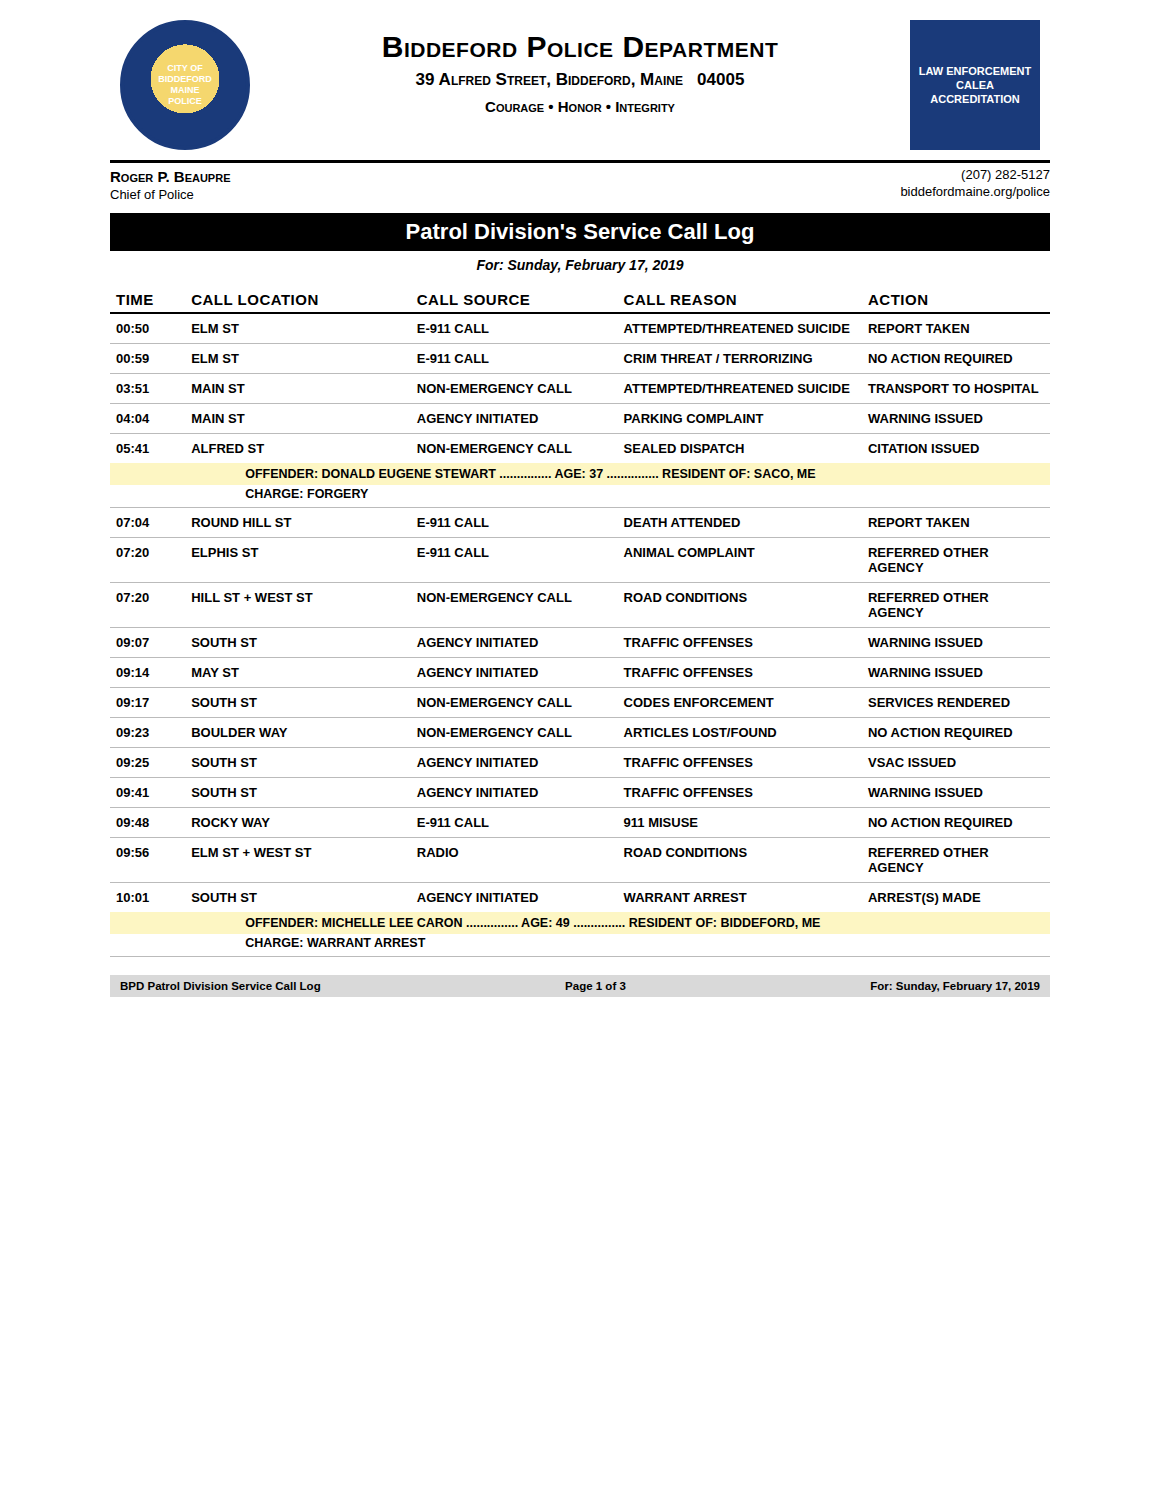CITY OF
BIDDEFORD
MAINE
POLICE
Biddeford Police Department
39 Alfred Street, Biddeford, Maine 04005
Courage • Honor • Integrity
LAW ENFORCEMENT
CALEA
ACCREDITATION
Roger P. Beaupre
Chief of Police
(207) 282-5127
biddefordmaine.org/police
Patrol Division's Service Call Log
For: Sunday, February 17, 2019
| TIME | CALL LOCATION | CALL SOURCE | CALL REASON | ACTION |
| --- | --- | --- | --- | --- |
| 00:50 | ELM ST | E-911 CALL | ATTEMPTED/THREATENED SUICIDE | REPORT TAKEN |
| 00:59 | ELM ST | E-911 CALL | CRIM THREAT / TERRORIZING | NO ACTION REQUIRED |
| 03:51 | MAIN ST | NON-EMERGENCY CALL | ATTEMPTED/THREATENED SUICIDE | TRANSPORT TO HOSPITAL |
| 04:04 | MAIN ST | AGENCY INITIATED | PARKING COMPLAINT | WARNING ISSUED |
| 05:41 | ALFRED ST | NON-EMERGENCY CALL | SEALED DISPATCH | CITATION ISSUED |
| | OFFENDER: DONALD EUGENE STEWART ............... AGE: 37 ............... RESIDENT OF: SACO, ME |
| | CHARGE: FORGERY |
| 07:04 | ROUND HILL ST | E-911 CALL | DEATH ATTENDED | REPORT TAKEN |
| 07:20 | ELPHIS ST | E-911 CALL | ANIMAL COMPLAINT | REFERRED OTHER AGENCY |
| 07:20 | HILL ST + WEST ST | NON-EMERGENCY CALL | ROAD CONDITIONS | REFERRED OTHER AGENCY |
| 09:07 | SOUTH ST | AGENCY INITIATED | TRAFFIC OFFENSES | WARNING ISSUED |
| 09:14 | MAY ST | AGENCY INITIATED | TRAFFIC OFFENSES | WARNING ISSUED |
| 09:17 | SOUTH ST | NON-EMERGENCY CALL | CODES ENFORCEMENT | SERVICES RENDERED |
| 09:23 | BOULDER WAY | NON-EMERGENCY CALL | ARTICLES LOST/FOUND | NO ACTION REQUIRED |
| 09:25 | SOUTH ST | AGENCY INITIATED | TRAFFIC OFFENSES | VSAC ISSUED |
| 09:41 | SOUTH ST | AGENCY INITIATED | TRAFFIC OFFENSES | WARNING ISSUED |
| 09:48 | ROCKY WAY | E-911 CALL | 911 MISUSE | NO ACTION REQUIRED |
| 09:56 | ELM ST + WEST ST | RADIO | ROAD CONDITIONS | REFERRED OTHER AGENCY |
| 10:01 | SOUTH ST | AGENCY INITIATED | WARRANT ARREST | ARREST(S) MADE |
| | OFFENDER: MICHELLE LEE CARON ............... AGE: 49 ............... RESIDENT OF: BIDDEFORD, ME |
| | CHARGE: WARRANT ARREST |
BPD Patrol Division Service Call Log
Page 1 of 3
For: Sunday, February 17, 2019